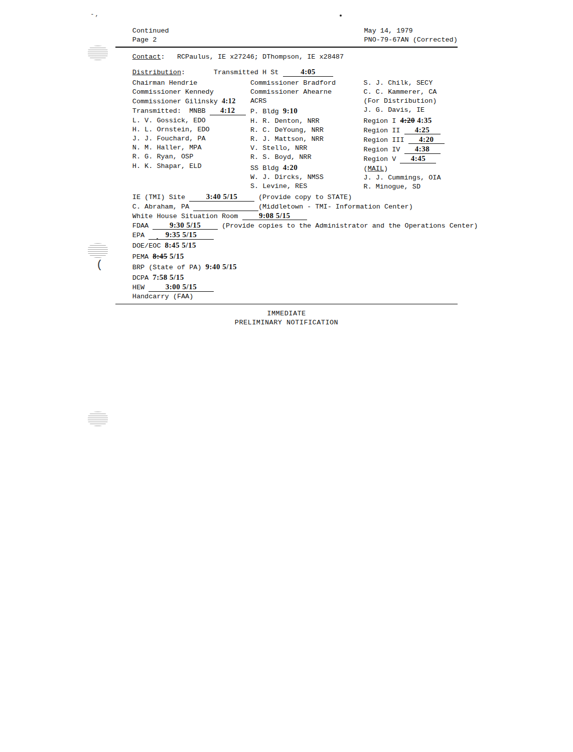-,
(
Continued Page 2
May 14, 1979 PNO-79-67AN (Corrected)
Contact: RCPaulus, IE x27246; DThompson, IE x28487
Distribution: Transmitted H St 4:05
| Chairman Hendrie Commissioner Kennedy Commissioner Gilinsky 4:12 Transmitted: MNBB 4:12 L. V. Gossick, EDO H. L. Ornstein, EDO J. J. Fouchard, PA N. M. Haller, MPA R. G. Ryan, OSP H. K. Shapar, ELD | Commissioner Bradford Commissioner Ahearne ACRS P. Bldg 9:10 H. R. Denton, NRR R. C. DeYoung, NRR R. J. Mattson, NRR V. Stello, NRR R. S. Boyd, NRR SS Bldg 4:20 W. J. Dircks, NMSS S. Levine, RES | S. J. Chilk, SECY C. C. Kammerer, CA (For Distribution) J. G. Davis, IE Region I 4:20 4:35 Region II 4:25 Region III 4:20 Region IV 4:38 Region V 4:45 ( MAIL ) J. J. Cummings, OIA R. Minogue, SD |
IE (TMI) Site 3:40 5/15 (Provide copy to STATE)
C. Abraham, PA (Middletown - TMI- Information Center)
White House Situation Room 9:08 5/15
FDAA 9:30 5/15 (Provide copies to the Administrator and the Operations Center)
EPA 9:35 5/15
DOE/EOC 8:45 5/15
PEMA 8:45 5/15
BRP (State of PA) 9:40 5/15
DCPA 7:58 5/15
HEW 3:00 5/15
Handcarry (FAA)
IMMEDIATE
PRELIMINARY NOTIFICATION